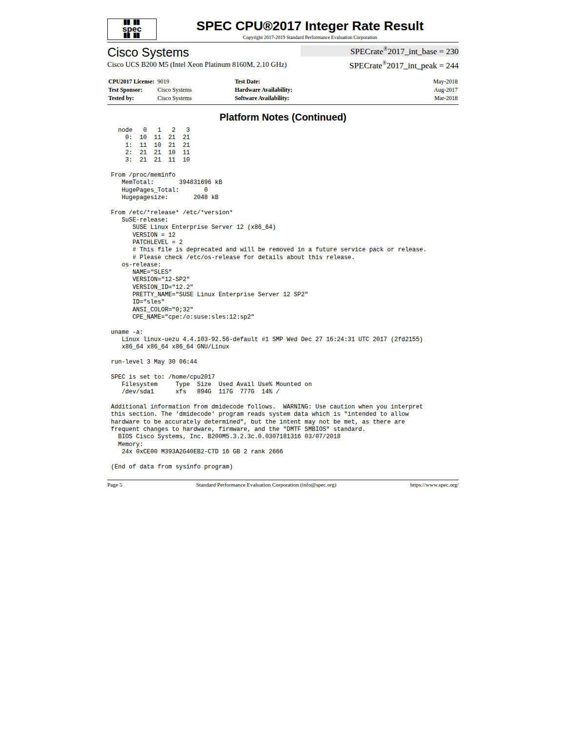██ ██
spec
██ ██
SPEC CPU®2017 Integer Rate Result
Copyright 2017-2019 Standard Performance Evaluation Corporation
Cisco Systems
Cisco UCS B200 M5 (Intel Xeon Platinum 8160M, 2.10 GHz)
SPECrate®2017_int_base = 230
SPECrate®2017_int_peak = 244
| CPU2017 License: | 9019 | Test Date: | May-2018 |
| Test Sponsor: | Cisco Systems | Hardware Availability: | Aug-2017 |
| Tested by: | Cisco Systems | Software Availability: | Mar-2018 |
Platform Notes (Continued)
   node   0   1   2   3
     0:  10  11  21  21
     1:  11  10  21  21
     2:  21  21  10  11
     3:  21  21  11  10

 From /proc/meminfo
    MemTotal:       394831696 kB
    HugePages_Total:       0
    Hugepagesize:       2048 kB

 From /etc/*release* /etc/*version*
    SuSE-release:
       SUSE Linux Enterprise Server 12 (x86_64)
       VERSION = 12
       PATCHLEVEL = 2
       # This file is deprecated and will be removed in a future service pack or release.
       # Please check /etc/os-release for details about this release.
    os-release:
       NAME="SLES"
       VERSION="12-SP2"
       VERSION_ID="12.2"
       PRETTY_NAME="SUSE Linux Enterprise Server 12 SP2"
       ID="sles"
       ANSI_COLOR="0;32"
       CPE_NAME="cpe:/o:suse:sles:12:sp2"

 uname -a:
    Linux linux-uezu 4.4.103-92.56-default #1 SMP Wed Dec 27 16:24:31 UTC 2017 (2fd2155)
    x86_64 x86_64 x86_64 GNU/Linux

 run-level 3 May 30 06:44

 SPEC is set to: /home/cpu2017
    Filesystem     Type  Size  Used Avail Use% Mounted on
    /dev/sda1      xfs   894G  117G  777G  14% /

 Additional information from dmidecode follows.  WARNING: Use caution when you interpret
 this section. The 'dmidecode' program reads system data which is "intended to allow
 hardware to be accurately determined", but the intent may not be met, as there are
 frequent changes to hardware, firmware, and the "DMTF SMBIOS" standard.
   BIOS Cisco Systems, Inc. B200M5.3.2.3c.0.0307181316 03/07/2018
   Memory:
    24x 0xCE00 M393A2G40EB2-CTD 16 GB 2 rank 2666

 (End of data from sysinfo program)
Page 5
Standard Performance Evaluation Corporation (info@spec.org)
https://www.spec.org/